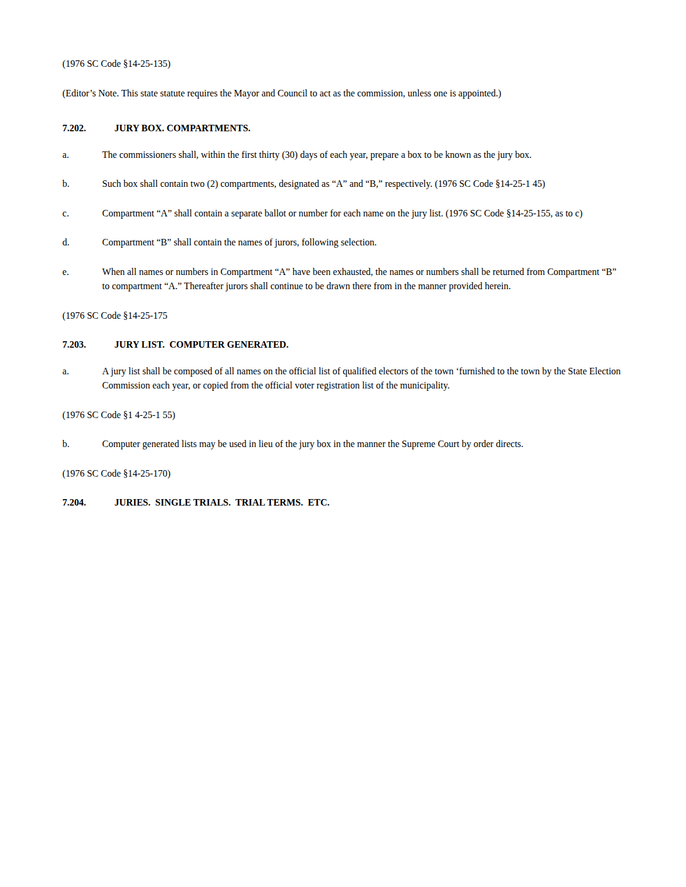(1976 SC Code §14-25-135)
(Editor’s Note. This state statute requires the Mayor and Council to act as the commission, unless one is appointed.)
7.202. JURY BOX. COMPARTMENTS.
a. The commissioners shall, within the first thirty (30) days of each year, prepare a box to be known as the jury box.
b. Such box shall contain two (2) compartments, designated as “A” and “B,” respectively. (1976 SC Code §14-25-1 45)
c. Compartment “A” shall contain a separate ballot or number for each name on the jury list. (1976 SC Code §14-25-155, as to c)
d. Compartment “B” shall contain the names of jurors, following selection.
e. When all names or numbers in Compartment “A” have been exhausted, the names or numbers shall be returned from Compartment “B” to compartment “A.” Thereafter jurors shall continue to be drawn there from in the manner provided herein.
(1976 SC Code §14-25-175
7.203. JURY LIST. COMPUTER GENERATED.
a. A jury list shall be composed of all names on the official list of qualified electors of the town ‘furnished to the town by the State Election Commission each year, or copied from the official voter registration list of the municipality.
(1976 SC Code §1 4-25-1 55)
b. Computer generated lists may be used in lieu of the jury box in the manner the Supreme Court by order directs.
(1976 SC Code §14-25-170)
7.204. JURIES. SINGLE TRIALS. TRIAL TERMS. ETC.